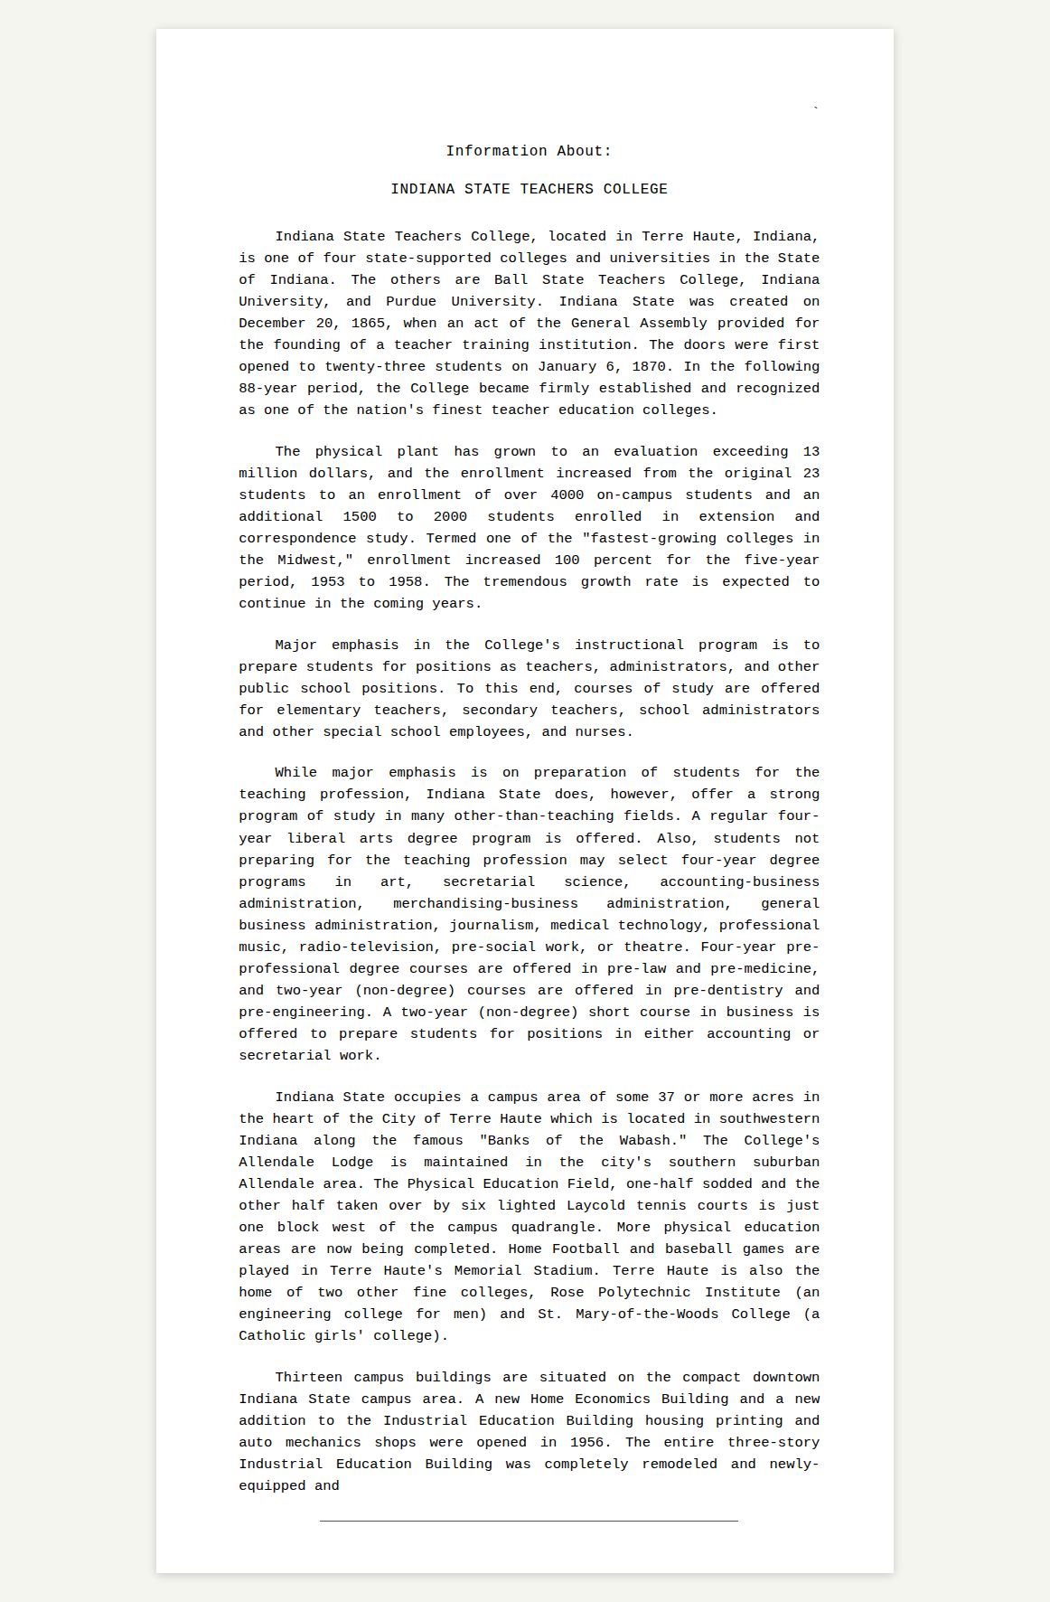`
Information About:
INDIANA STATE TEACHERS COLLEGE
Indiana State Teachers College, located in Terre Haute, Indiana, is one of four state-supported colleges and universities in the State of Indiana. The others are Ball State Teachers College, Indiana University, and Purdue University. Indiana State was created on December 20, 1865, when an act of the General Assembly provided for the founding of a teacher training institution. The doors were first opened to twenty-three students on January 6, 1870. In the following 88-year period, the College became firmly established and recognized as one of the nation's finest teacher education colleges.
The physical plant has grown to an evaluation exceeding 13 million dollars, and the enrollment increased from the original 23 students to an enrollment of over 4000 on-campus students and an additional 1500 to 2000 students enrolled in extension and correspondence study. Termed one of the "fastest-growing colleges in the Midwest," enrollment increased 100 percent for the five-year period, 1953 to 1958. The tremendous growth rate is expected to continue in the coming years.
Major emphasis in the College's instructional program is to prepare students for positions as teachers, administrators, and other public school positions. To this end, courses of study are offered for elementary teachers, secondary teachers, school administrators and other special school employees, and nurses.
While major emphasis is on preparation of students for the teaching profession, Indiana State does, however, offer a strong program of study in many other-than-teaching fields. A regular four-year liberal arts degree program is offered. Also, students not preparing for the teaching profession may select four-year degree programs in art, secretarial science, accounting-business administration, merchandising-business administration, general business administration, journalism, medical technology, professional music, radio-television, pre-social work, or theatre. Four-year pre-professional degree courses are offered in pre-law and pre-medicine, and two-year (non-degree) courses are offered in pre-dentistry and pre-engineering. A two-year (non-degree) short course in business is offered to prepare students for positions in either accounting or secretarial work.
Indiana State occupies a campus area of some 37 or more acres in the heart of the City of Terre Haute which is located in southwestern Indiana along the famous "Banks of the Wabash." The College's Allendale Lodge is maintained in the city's southern suburban Allendale area. The Physical Education Field, one-half sodded and the other half taken over by six lighted Laycold tennis courts is just one block west of the campus quadrangle. More physical education areas are now being completed. Home Football and baseball games are played in Terre Haute's Memorial Stadium. Terre Haute is also the home of two other fine colleges, Rose Polytechnic Institute (an engineering college for men) and St. Mary-of-the-Woods College (a Catholic girls' college).
Thirteen campus buildings are situated on the compact downtown Indiana State campus area. A new Home Economics Building and a new addition to the Industrial Education Building housing printing and auto mechanics shops were opened in 1956. The entire three-story Industrial Education Building was completely remodeled and newly-equipped and